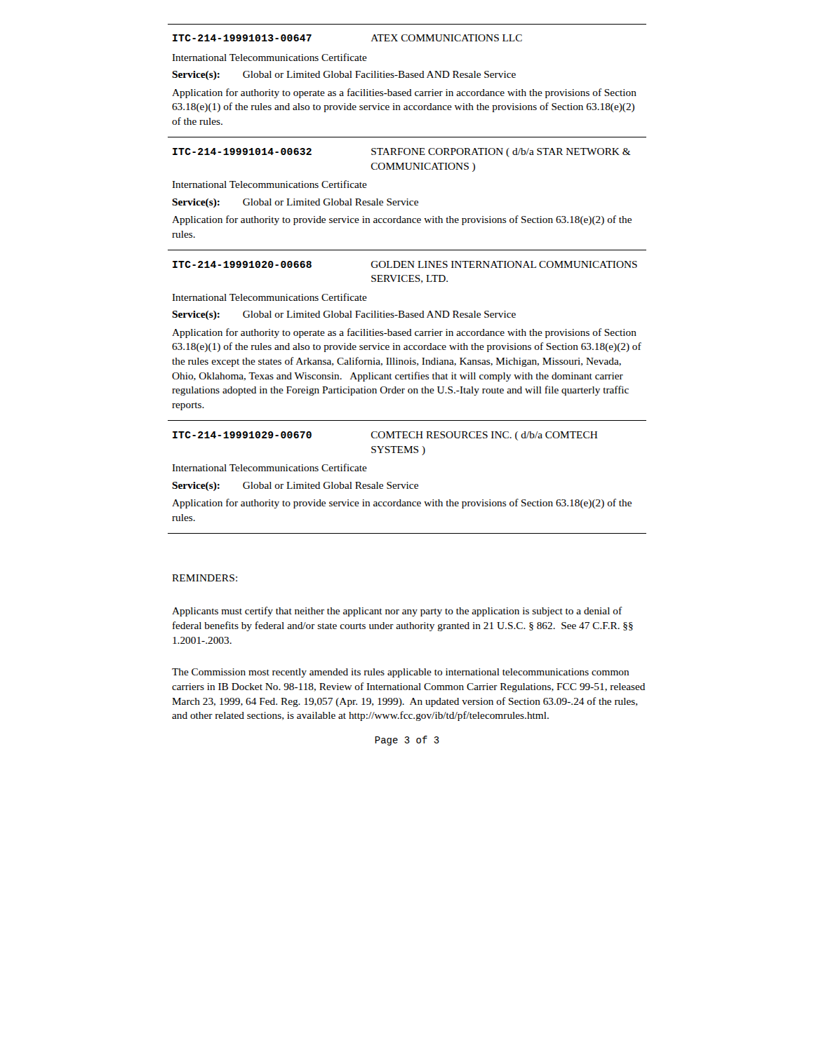ITC-214-19991013-00647 ATEX COMMUNICATIONS LLC
International Telecommunications Certificate
Service(s): Global or Limited Global Facilities-Based AND Resale Service
Application for authority to operate as a facilities-based carrier in accordance with the provisions of Section 63.18(e)(1) of the rules and also to provide service in accordance with the provisions of Section 63.18(e)(2) of the rules.
ITC-214-19991014-00632 STARFONE CORPORATION ( d/b/a STAR NETWORK & COMMUNICATIONS )
International Telecommunications Certificate
Service(s): Global or Limited Global Resale Service
Application for authority to provide service in accordance with the provisions of Section 63.18(e)(2) of the rules.
ITC-214-19991020-00668 GOLDEN LINES INTERNATIONAL COMMUNICATIONS SERVICES, LTD.
International Telecommunications Certificate
Service(s): Global or Limited Global Facilities-Based AND Resale Service
Application for authority to operate as a facilities-based carrier in accordance with the provisions of Section 63.18(e)(1) of the rules and also to provide service in accordace with the provisions of Section 63.18(e)(2) of the rules except the states of Arkansa, California, Illinois, Indiana, Kansas, Michigan, Missouri, Nevada, Ohio, Oklahoma, Texas and Wisconsin. Applicant certifies that it will comply with the dominant carrier regulations adopted in the Foreign Participation Order on the U.S.-Italy route and will file quarterly traffic reports.
ITC-214-19991029-00670 COMTECH RESOURCES INC. ( d/b/a COMTECH SYSTEMS )
International Telecommunications Certificate
Service(s): Global or Limited Global Resale Service
Application for authority to provide service in accordance with the provisions of Section 63.18(e)(2) of the rules.
REMINDERS:
Applicants must certify that neither the applicant nor any party to the application is subject to a denial of federal benefits by federal and/or state courts under authority granted in 21 U.S.C. § 862. See 47 C.F.R. §§ 1.2001-.2003.
The Commission most recently amended its rules applicable to international telecommunications common carriers in IB Docket No. 98-118, Review of International Common Carrier Regulations, FCC 99-51, released March 23, 1999, 64 Fed. Reg. 19,057 (Apr. 19, 1999). An updated version of Section 63.09-.24 of the rules, and other related sections, is available at http://www.fcc.gov/ib/td/pf/telecomrules.html.
Page 3 of 3